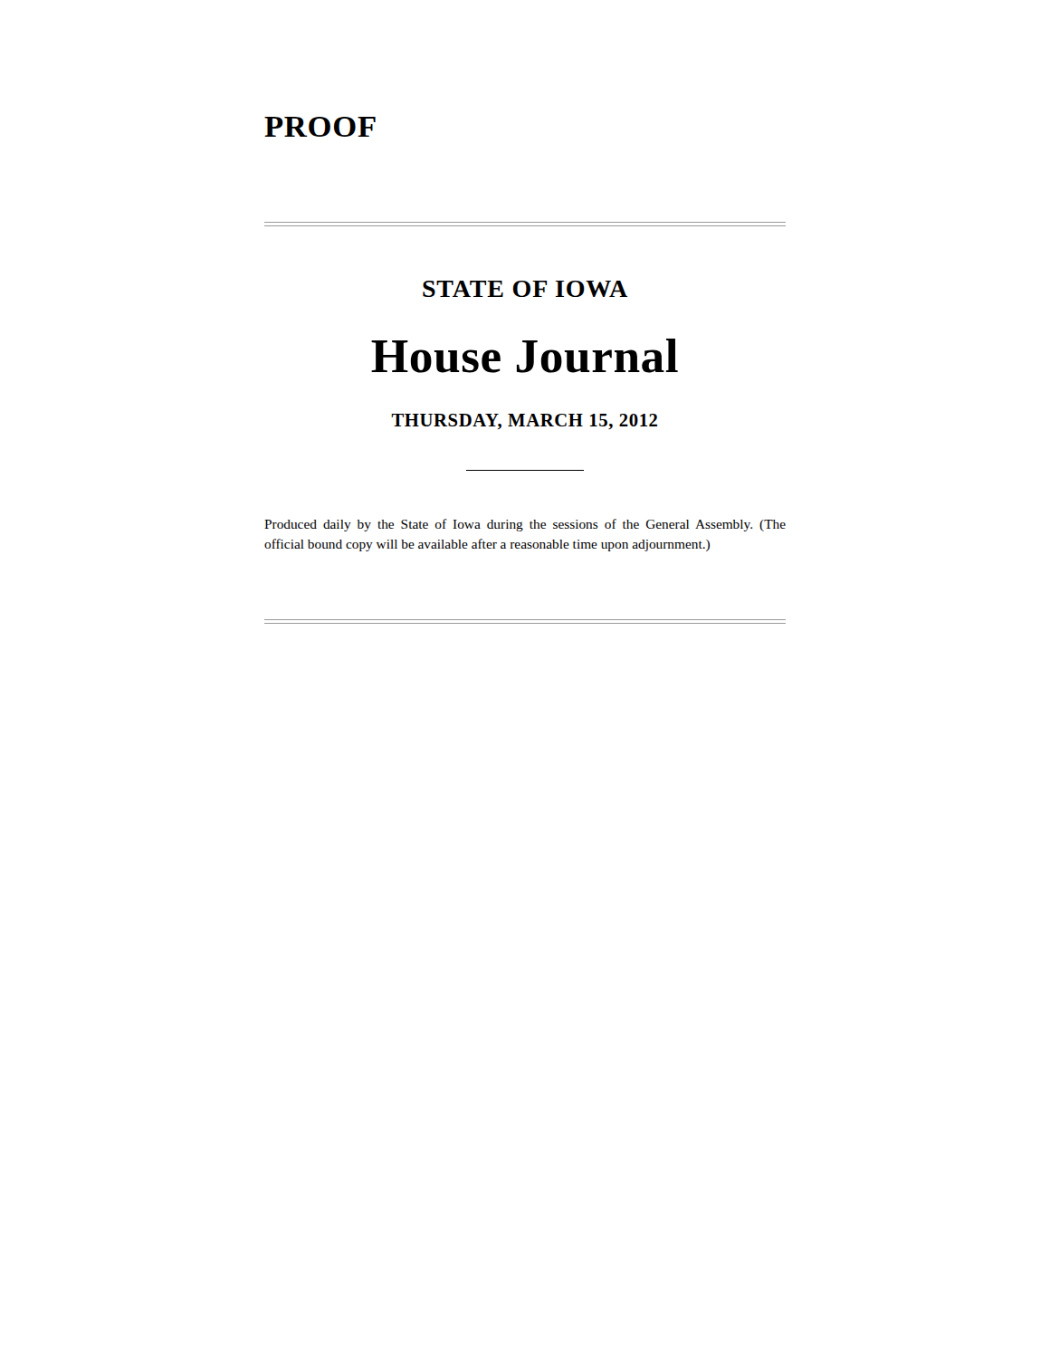PROOF
STATE OF IOWA
House Journal
THURSDAY, MARCH 15, 2012
Produced daily by the State of Iowa during the sessions of the General Assembly. (The official bound copy will be available after a reasonable time upon adjournment.)